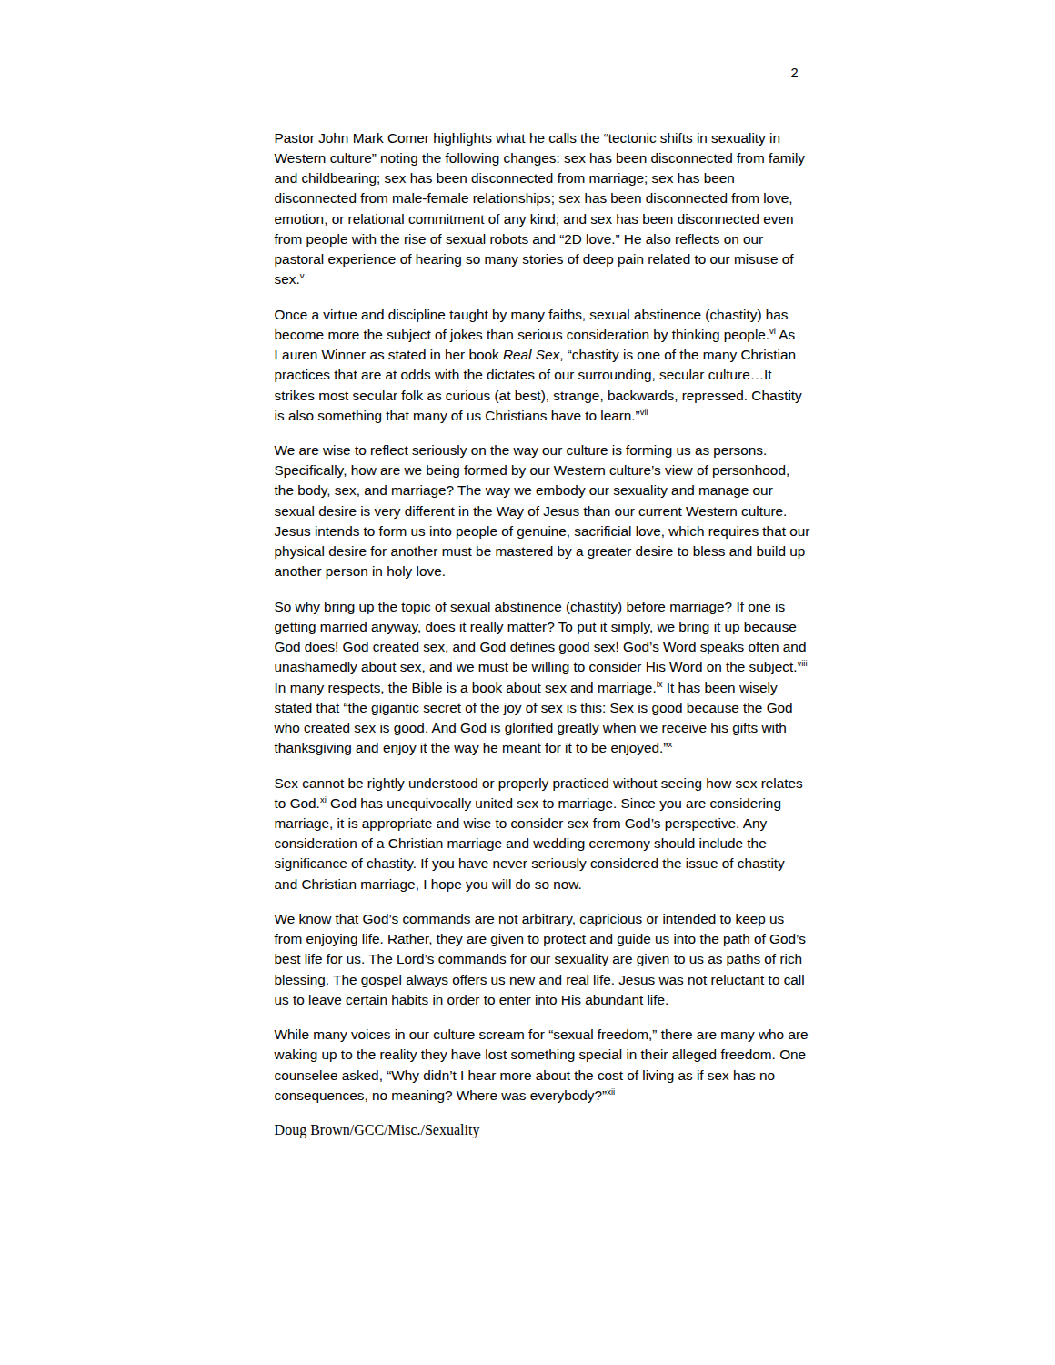2
Pastor John Mark Comer highlights what he calls the “tectonic shifts in sexuality in Western culture” noting the following changes: sex has been disconnected from family and childbearing; sex has been disconnected from marriage; sex has been disconnected from male-female relationships; sex has been disconnected from love, emotion, or relational commitment of any kind; and sex has been disconnected even from people with the rise of sexual robots and “2D love.” He also reflects on our pastoral experience of hearing so many stories of deep pain related to our misuse of sex.v
Once a virtue and discipline taught by many faiths, sexual abstinence (chastity) has become more the subject of jokes than serious consideration by thinking people.vi As Lauren Winner as stated in her book Real Sex, “chastity is one of the many Christian practices that are at odds with the dictates of our surrounding, secular culture…It strikes most secular folk as curious (at best), strange, backwards, repressed. Chastity is also something that many of us Christians have to learn.”vii
We are wise to reflect seriously on the way our culture is forming us as persons. Specifically, how are we being formed by our Western culture’s view of personhood, the body, sex, and marriage? The way we embody our sexuality and manage our sexual desire is very different in the Way of Jesus than our current Western culture. Jesus intends to form us into people of genuine, sacrificial love, which requires that our physical desire for another must be mastered by a greater desire to bless and build up another person in holy love.
So why bring up the topic of sexual abstinence (chastity) before marriage? If one is getting married anyway, does it really matter? To put it simply, we bring it up because God does! God created sex, and God defines good sex! God’s Word speaks often and unashamedly about sex, and we must be willing to consider His Word on the subject.viii In many respects, the Bible is a book about sex and marriage.ix It has been wisely stated that “the gigantic secret of the joy of sex is this: Sex is good because the God who created sex is good. And God is glorified greatly when we receive his gifts with thanksgiving and enjoy it the way he meant for it to be enjoyed.”x
Sex cannot be rightly understood or properly practiced without seeing how sex relates to God.xi God has unequivocally united sex to marriage. Since you are considering marriage, it is appropriate and wise to consider sex from God’s perspective. Any consideration of a Christian marriage and wedding ceremony should include the significance of chastity. If you have never seriously considered the issue of chastity and Christian marriage, I hope you will do so now.
We know that God’s commands are not arbitrary, capricious or intended to keep us from enjoying life. Rather, they are given to protect and guide us into the path of God’s best life for us. The Lord’s commands for our sexuality are given to us as paths of rich blessing. The gospel always offers us new and real life. Jesus was not reluctant to call us to leave certain habits in order to enter into His abundant life.
While many voices in our culture scream for “sexual freedom,” there are many who are waking up to the reality they have lost something special in their alleged freedom. One counselee asked, “Why didn’t I hear more about the cost of living as if sex has no consequences, no meaning? Where was everybody?”xii
Doug Brown/GCC/Misc./Sexuality